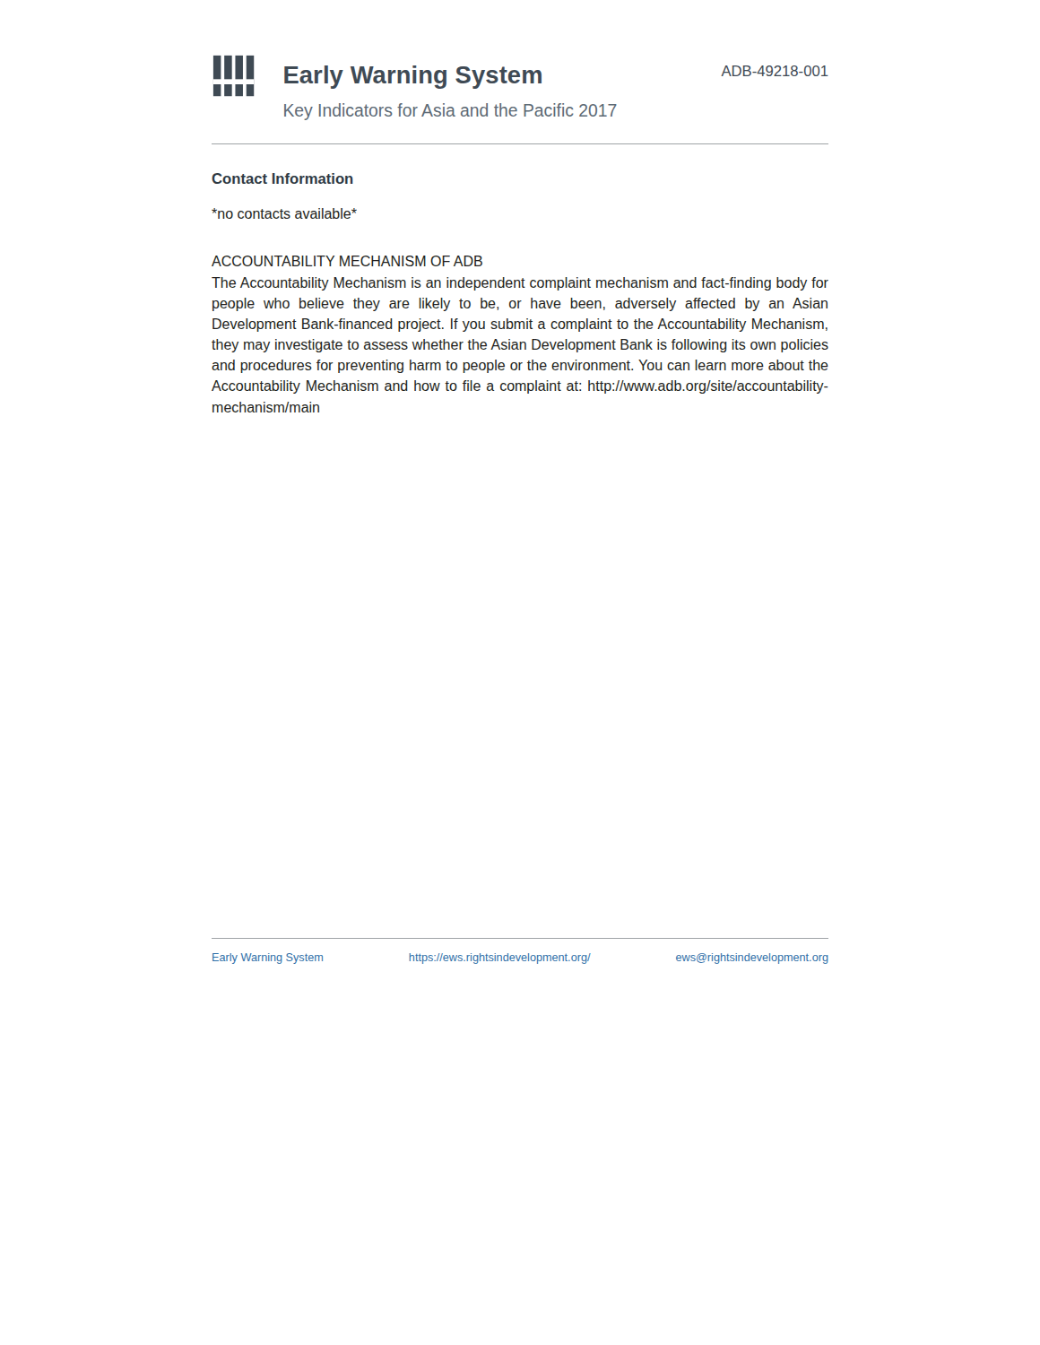Early Warning System
Key Indicators for Asia and the Pacific 2017
ADB-49218-001
Contact Information
*no contacts available*
ACCOUNTABILITY MECHANISM OF ADB
The Accountability Mechanism is an independent complaint mechanism and fact-finding body for people who believe they are likely to be, or have been, adversely affected by an Asian Development Bank-financed project. If you submit a complaint to the Accountability Mechanism, they may investigate to assess whether the Asian Development Bank is following its own policies and procedures for preventing harm to people or the environment. You can learn more about the Accountability Mechanism and how to file a complaint at: http://www.adb.org/site/accountability-mechanism/main
Early Warning System
https://ews.rightsindevelopment.org/
ews@rightsindevelopment.org